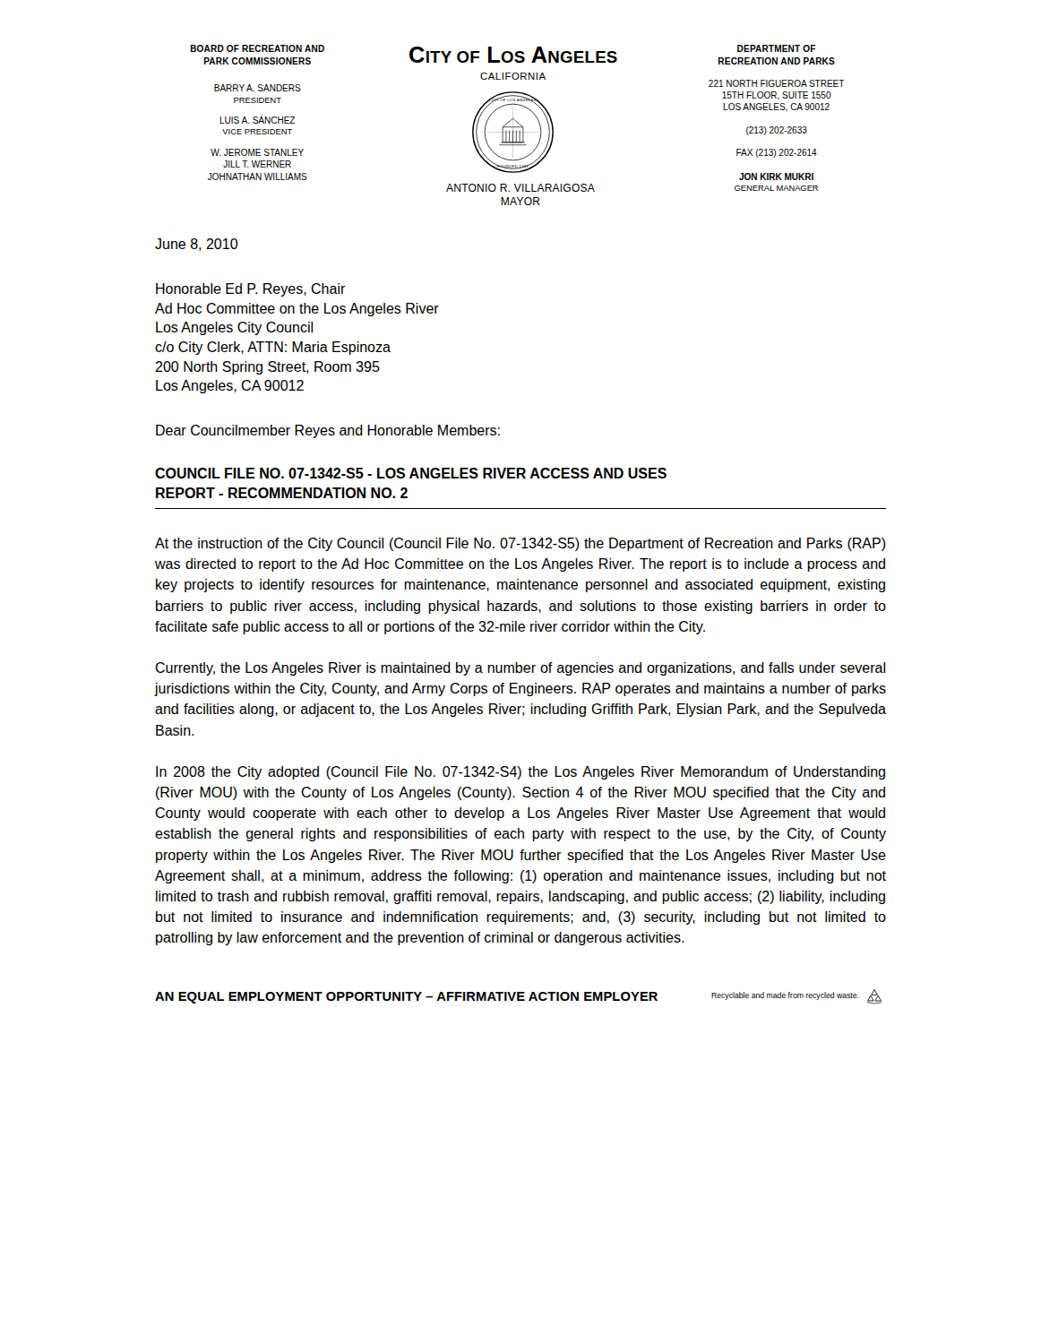BOARD OF RECREATION AND
PARK COMMISSIONERS
BARRY A. SANDERS
PRESIDENT
LUIS A. SÁNCHEZ
VICE PRESIDENT
W. JEROME STANLEY
JILL T. WERNER
JOHNATHAN WILLIAMS
CITY OF LOS ANGELES
CALIFORNIA
CITY OF LOS ANGELES FOUNDED 1781
DEPARTMENT OF
RECREATION AND PARKS
221 NORTH FIGUEROA STREET
15TH FLOOR, SUITE 1550
LOS ANGELES, CA 90012
(213) 202-2633
FAX (213) 202-2614
JON KIRK MUKRI
GENERAL MANAGER
ANTONIO R. VILLARAIGOSA
MAYOR
June 8, 2010
Honorable Ed P. Reyes, Chair
Ad Hoc Committee on the Los Angeles River
Los Angeles City Council
c/o City Clerk, ATTN: Maria Espinoza
200 North Spring Street, Room 395
Los Angeles, CA 90012
Dear Councilmember Reyes and Honorable Members:
COUNCIL FILE NO. 07-1342-S5 - LOS ANGELES RIVER ACCESS AND USES
REPORT - RECOMMENDATION NO. 2
At the instruction of the City Council (Council File No. 07-1342-S5) the Department of Recreation and Parks (RAP) was directed to report to the Ad Hoc Committee on the Los Angeles River. The report is to include a process and key projects to identify resources for maintenance, maintenance personnel and associated equipment, existing barriers to public river access, including physical hazards, and solutions to those existing barriers in order to facilitate safe public access to all or portions of the 32-mile river corridor within the City.
Currently, the Los Angeles River is maintained by a number of agencies and organizations, and falls under several jurisdictions within the City, County, and Army Corps of Engineers. RAP operates and maintains a number of parks and facilities along, or adjacent to, the Los Angeles River; including Griffith Park, Elysian Park, and the Sepulveda Basin.
In 2008 the City adopted (Council File No. 07-1342-S4) the Los Angeles River Memorandum of Understanding (River MOU) with the County of Los Angeles (County). Section 4 of the River MOU specified that the City and County would cooperate with each other to develop a Los Angeles River Master Use Agreement that would establish the general rights and responsibilities of each party with respect to the use, by the City, of County property within the Los Angeles River. The River MOU further specified that the Los Angeles River Master Use Agreement shall, at a minimum, address the following: (1) operation and maintenance issues, including but not limited to trash and rubbish removal, graffiti removal, repairs, landscaping, and public access; (2) liability, including but not limited to insurance and indemnification requirements; and, (3) security, including but not limited to patrolling by law enforcement and the prevention of criminal or dangerous activities.
AN EQUAL EMPLOYMENT OPPORTUNITY – AFFIRMATIVE ACTION EMPLOYER
Recyclable and made from recycled waste.